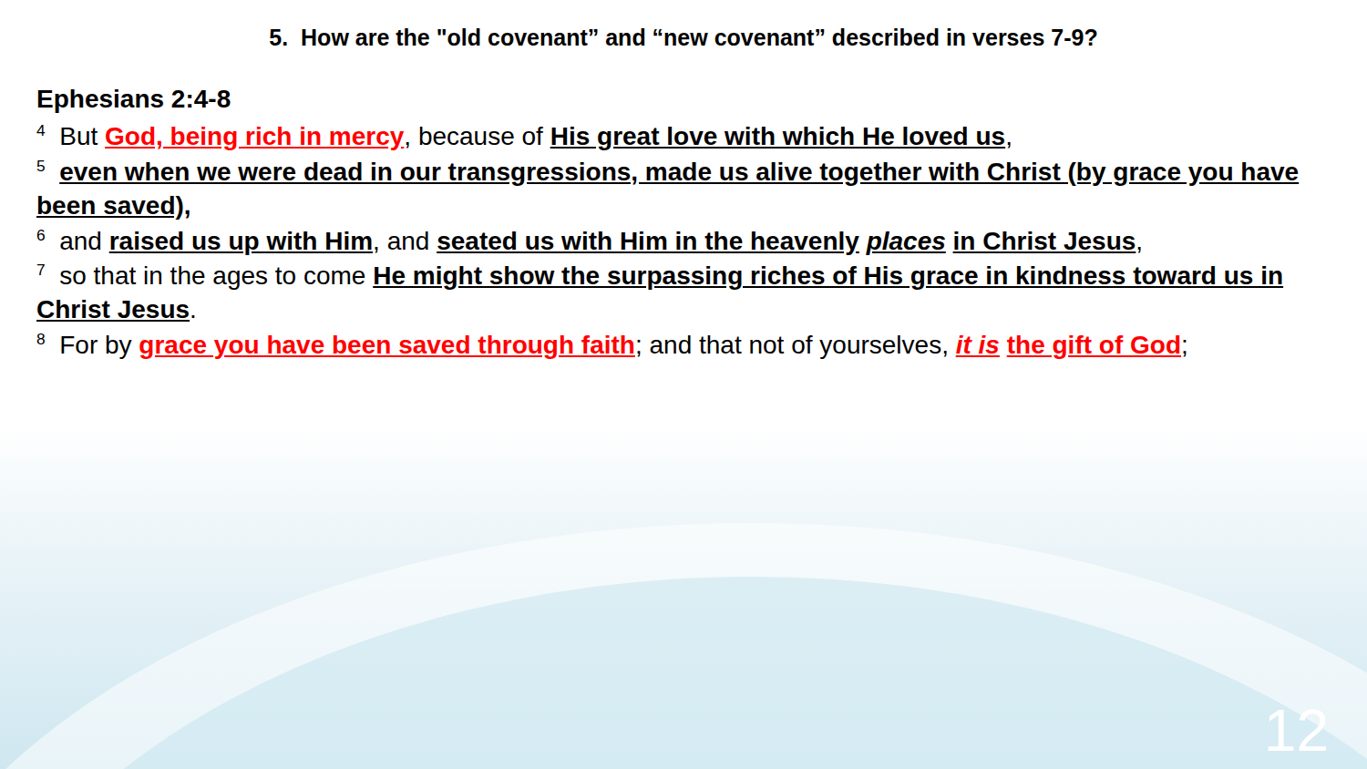5. How are the "old covenant” and “new covenant” described in verses 7-9?
Ephesians 2:4-8
4 But God, being rich in mercy, because of His great love with which He loved us,
5 even when we were dead in our transgressions, made us alive together with Christ (by grace you have been saved),
6 and raised us up with Him, and seated us with Him in the heavenly places in Christ Jesus,
7 so that in the ages to come He might show the surpassing riches of His grace in kindness toward us in Christ Jesus.
8 For by grace you have been saved through faith; and that not of yourselves, it is the gift of God;
12